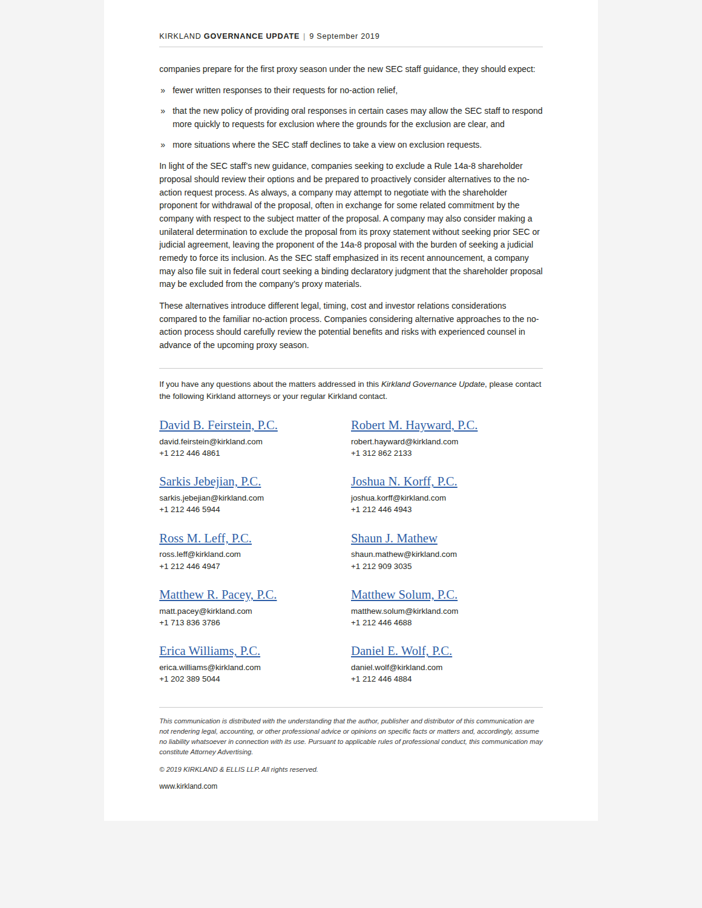KIRKLAND GOVERNANCE UPDATE|9 September 2019
companies prepare for the first proxy season under the new SEC staff guidance, they should expect:
fewer written responses to their requests for no-action relief,
that the new policy of providing oral responses in certain cases may allow the SEC staff to respond more quickly to requests for exclusion where the grounds for the exclusion are clear, and
more situations where the SEC staff declines to take a view on exclusion requests.
In light of the SEC staff’s new guidance, companies seeking to exclude a Rule 14a-8 shareholder proposal should review their options and be prepared to proactively consider alternatives to the no-action request process. As always, a company may attempt to negotiate with the shareholder proponent for withdrawal of the proposal, often in exchange for some related commitment by the company with respect to the subject matter of the proposal. A company may also consider making a unilateral determination to exclude the proposal from its proxy statement without seeking prior SEC or judicial agreement, leaving the proponent of the 14a-8 proposal with the burden of seeking a judicial remedy to force its inclusion. As the SEC staff emphasized in its recent announcement, a company may also file suit in federal court seeking a binding declaratory judgment that the shareholder proposal may be excluded from the company’s proxy materials.
These alternatives introduce different legal, timing, cost and investor relations considerations compared to the familiar no-action process. Companies considering alternative approaches to the no-action process should carefully review the potential benefits and risks with experienced counsel in advance of the upcoming proxy season.
If you have any questions about the matters addressed in this Kirkland Governance Update, please contact the following Kirkland attorneys or your regular Kirkland contact.
| David B. Feirstein, P.C. david.feirstein@kirkland.com +1 212 446 4861 | Robert M. Hayward, P.C. robert.hayward@kirkland.com +1 312 862 2133 |
| Sarkis Jebejian, P.C. sarkis.jebejian@kirkland.com +1 212 446 5944 | Joshua N. Korff, P.C. joshua.korff@kirkland.com +1 212 446 4943 |
| Ross M. Leff, P.C. ross.leff@kirkland.com +1 212 446 4947 | Shaun J. Mathew shaun.mathew@kirkland.com +1 212 909 3035 |
| Matthew R. Pacey, P.C. matt.pacey@kirkland.com +1 713 836 3786 | Matthew Solum, P.C. matthew.solum@kirkland.com +1 212 446 4688 |
| Erica Williams, P.C. erica.williams@kirkland.com +1 202 389 5044 | Daniel E. Wolf, P.C. daniel.wolf@kirkland.com +1 212 446 4884 |
This communication is distributed with the understanding that the author, publisher and distributor of this communication are not rendering legal, accounting, or other professional advice or opinions on specific facts or matters and, accordingly, assume no liability whatsoever in connection with its use. Pursuant to applicable rules of professional conduct, this communication may constitute Attorney Advertising.
© 2019 KIRKLAND & ELLIS LLP. All rights reserved.
www.kirkland.com